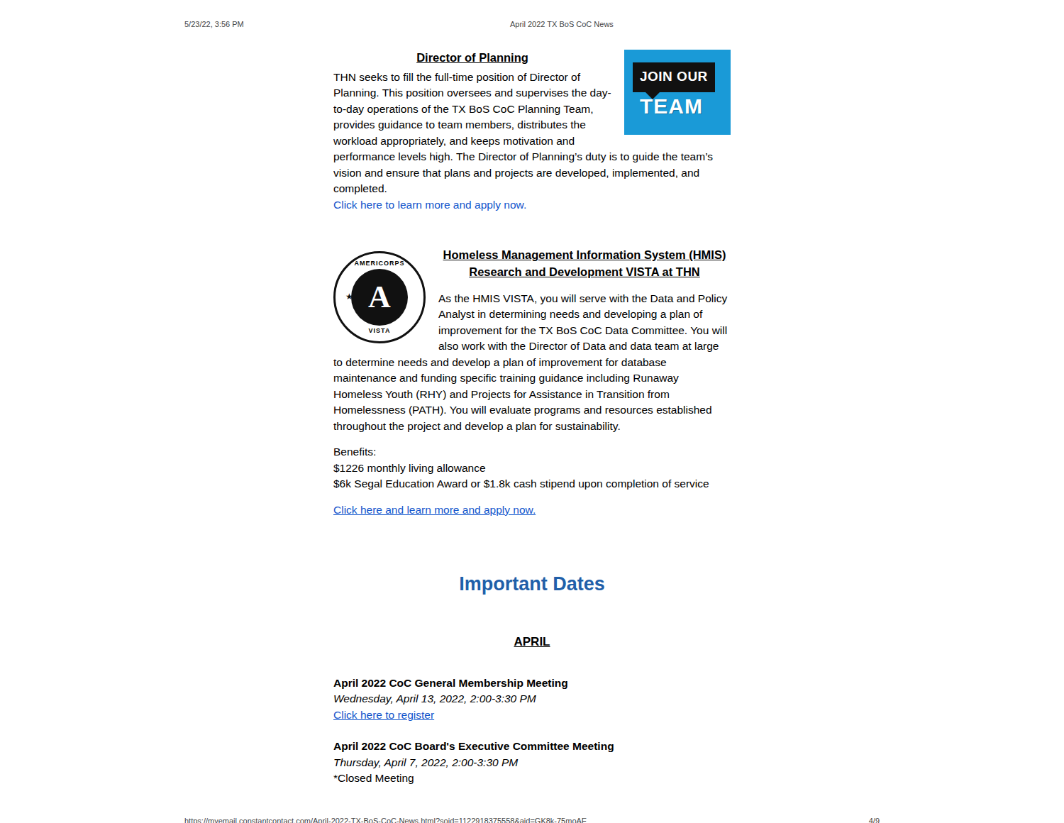5/23/22, 3:56 PM
April 2022 TX BoS CoC News
JOIN OUR
TEAM
Director of Planning
THN seeks to fill the full-time position of Director of Planning. This position oversees and supervises the day-to-day operations of the TX BoS CoC Planning Team, provides guidance to team members, distributes the workload appropriately, and keeps motivation and performance levels high. The Director of Planning’s duty is to guide the team’s vision and ensure that plans and projects are developed, implemented, and completed.
Click here to learn more and apply now.
AMERICORPS
★
A
VISTA
Homeless Management Information System (HMIS)
Research and Development VISTA at THN
As the HMIS VISTA, you will serve with the Data and Policy Analyst in determining needs and developing a plan of improvement for the TX BoS CoC Data Committee. You will also work with the Director of Data and data team at large to determine needs and develop a plan of improvement for database maintenance and funding specific training guidance including Runaway Homeless Youth (RHY) and Projects for Assistance in Transition from Homelessness (PATH). You will evaluate programs and resources established throughout the project and develop a plan for sustainability.
Benefits:
$1226 monthly living allowance
$6k Segal Education Award or $1.8k cash stipend upon completion of service
Click here and learn more and apply now.
Important Dates
APRIL
April 2022 CoC General Membership Meeting
Wednesday, April 13, 2022, 2:00-3:30 PM
Click here to register
April 2022 CoC Board's Executive Committee Meeting
Thursday, April 7, 2022, 2:00-3:30 PM
*Closed Meeting
https://myemail.constantcontact.com/April-2022-TX-BoS-CoC-News.html?soid=1122918375558&aid=GK8k-75moAE
4/9